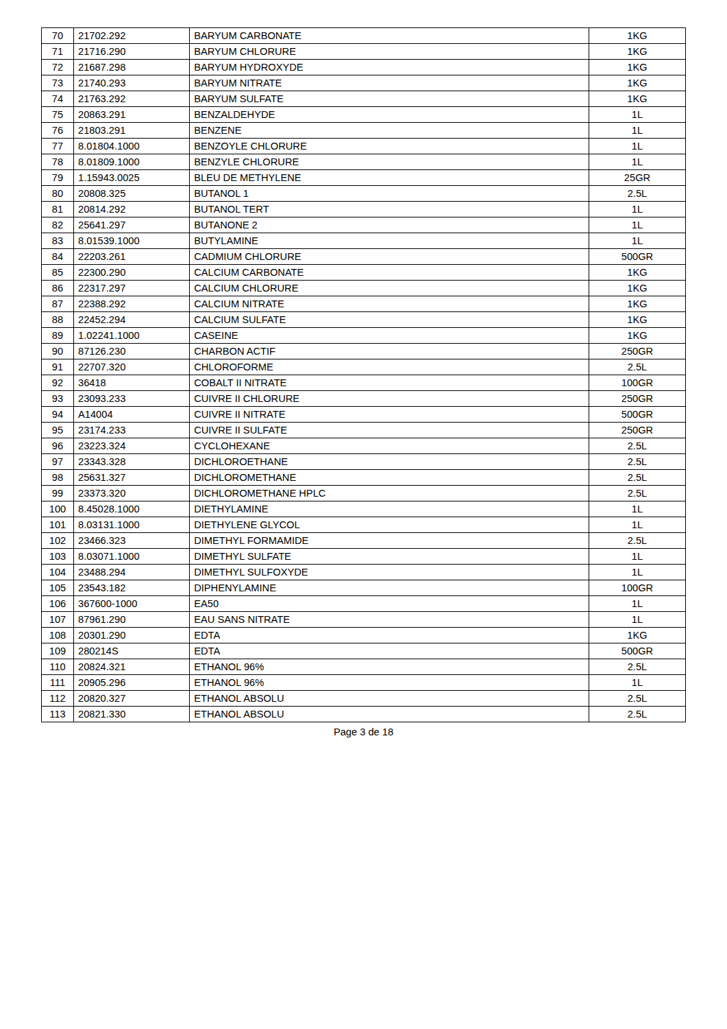| 70 | 21702.292 | BARYUM CARBONATE | 1KG |
| 71 | 21716.290 | BARYUM CHLORURE | 1KG |
| 72 | 21687.298 | BARYUM HYDROXYDE | 1KG |
| 73 | 21740.293 | BARYUM NITRATE | 1KG |
| 74 | 21763.292 | BARYUM SULFATE | 1KG |
| 75 | 20863.291 | BENZALDEHYDE | 1L |
| 76 | 21803.291 | BENZENE | 1L |
| 77 | 8.01804.1000 | BENZOYLE CHLORURE | 1L |
| 78 | 8.01809.1000 | BENZYLE CHLORURE | 1L |
| 79 | 1.15943.0025 | BLEU DE METHYLENE | 25GR |
| 80 | 20808.325 | BUTANOL 1 | 2.5L |
| 81 | 20814.292 | BUTANOL TERT | 1L |
| 82 | 25641.297 | BUTANONE 2 | 1L |
| 83 | 8.01539.1000 | BUTYLAMINE | 1L |
| 84 | 22203.261 | CADMIUM CHLORURE | 500GR |
| 85 | 22300.290 | CALCIUM CARBONATE | 1KG |
| 86 | 22317.297 | CALCIUM CHLORURE | 1KG |
| 87 | 22388.292 | CALCIUM NITRATE | 1KG |
| 88 | 22452.294 | CALCIUM SULFATE | 1KG |
| 89 | 1.02241.1000 | CASEINE | 1KG |
| 90 | 87126.230 | CHARBON ACTIF | 250GR |
| 91 | 22707.320 | CHLOROFORME | 2.5L |
| 92 | 36418 | COBALT II NITRATE | 100GR |
| 93 | 23093.233 | CUIVRE II CHLORURE | 250GR |
| 94 | A14004 | CUIVRE II NITRATE | 500GR |
| 95 | 23174.233 | CUIVRE II SULFATE | 250GR |
| 96 | 23223.324 | CYCLOHEXANE | 2.5L |
| 97 | 23343.328 | DICHLOROETHANE | 2.5L |
| 98 | 25631.327 | DICHLOROMETHANE | 2.5L |
| 99 | 23373.320 | DICHLOROMETHANE HPLC | 2.5L |
| 100 | 8.45028.1000 | DIETHYLAMINE | 1L |
| 101 | 8.03131.1000 | DIETHYLENE GLYCOL | 1L |
| 102 | 23466.323 | DIMETHYL FORMAMIDE | 2.5L |
| 103 | 8.03071.1000 | DIMETHYL SULFATE | 1L |
| 104 | 23488.294 | DIMETHYL SULFOXYDE | 1L |
| 105 | 23543.182 | DIPHENYLAMINE | 100GR |
| 106 | 367600-1000 | EA50 | 1L |
| 107 | 87961.290 | EAU SANS NITRATE | 1L |
| 108 | 20301.290 | EDTA | 1KG |
| 109 | 280214S | EDTA | 500GR |
| 110 | 20824.321 | ETHANOL 96% | 2.5L |
| 111 | 20905.296 | ETHANOL 96% | 1L |
| 112 | 20820.327 | ETHANOL ABSOLU | 2.5L |
| 113 | 20821.330 | ETHANOL ABSOLU | 2.5L |
Page 3 de 18